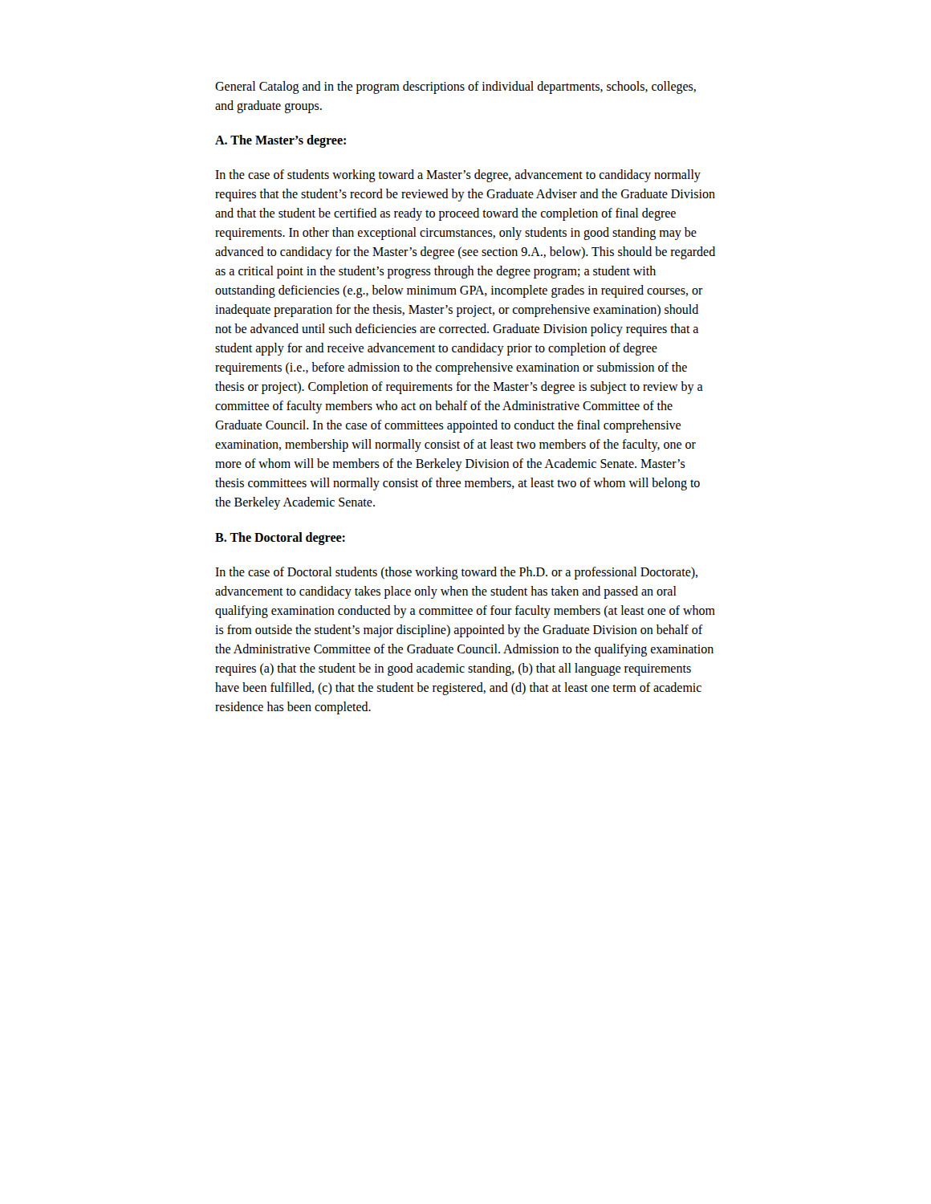General Catalog and in the program descriptions of individual departments, schools, colleges, and graduate groups.
A. The Master’s degree:
In the case of students working toward a Master’s degree, advancement to candidacy normally requires that the student’s record be reviewed by the Graduate Adviser and the Graduate Division and that the student be certified as ready to proceed toward the completion of final degree requirements. In other than exceptional circumstances, only students in good standing may be advanced to candidacy for the Master’s degree (see section 9.A., below). This should be regarded as a critical point in the student’s progress through the degree program; a student with outstanding deficiencies (e.g., below minimum GPA, incomplete grades in required courses, or inadequate preparation for the thesis, Master’s project, or comprehensive examination) should not be advanced until such deficiencies are corrected. Graduate Division policy requires that a student apply for and receive advancement to candidacy prior to completion of degree requirements (i.e., before admission to the comprehensive examination or submission of the thesis or project). Completion of requirements for the Master’s degree is subject to review by a committee of faculty members who act on behalf of the Administrative Committee of the Graduate Council. In the case of committees appointed to conduct the final comprehensive examination, membership will normally consist of at least two members of the faculty, one or more of whom will be members of the Berkeley Division of the Academic Senate. Master’s thesis committees will normally consist of three members, at least two of whom will belong to the Berkeley Academic Senate.
B. The Doctoral degree:
In the case of Doctoral students (those working toward the Ph.D. or a professional Doctorate), advancement to candidacy takes place only when the student has taken and passed an oral qualifying examination conducted by a committee of four faculty members (at least one of whom is from outside the student’s major discipline) appointed by the Graduate Division on behalf of the Administrative Committee of the Graduate Council. Admission to the qualifying examination requires (a) that the student be in good academic standing, (b) that all language requirements have been fulfilled, (c) that the student be registered, and (d) that at least one term of academic residence has been completed.